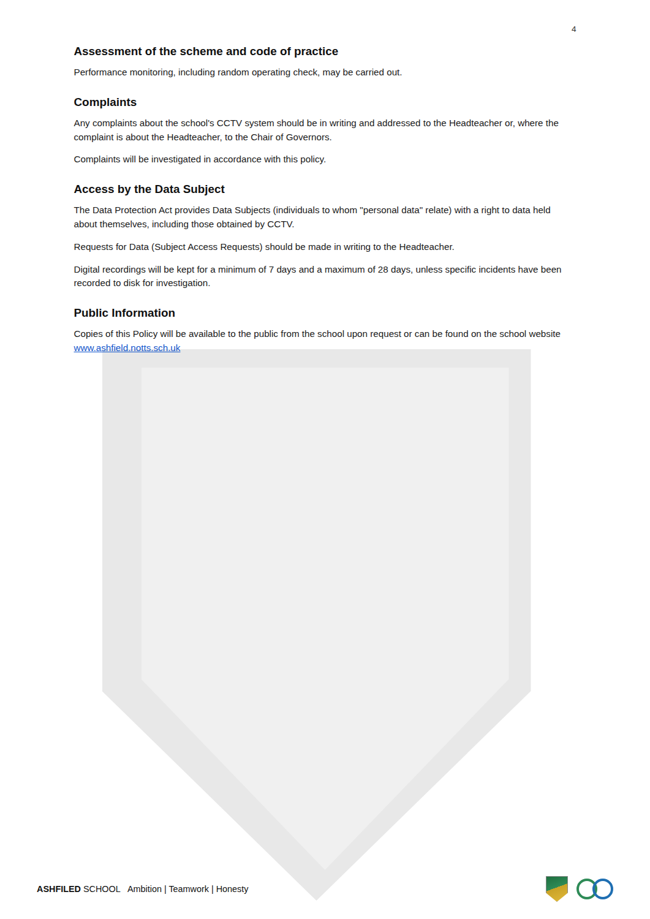4
Assessment of the scheme and code of practice
Performance monitoring, including random operating check, may be carried out.
Complaints
Any complaints about the school's CCTV system should be in writing and addressed to the Headteacher or, where the complaint is about the Headteacher, to the Chair of Governors.
Complaints will be investigated in accordance with this policy.
Access by the Data Subject
The Data Protection Act provides Data Subjects (individuals to whom "personal data" relate) with a right to data held about themselves, including those obtained by CCTV.
Requests for Data (Subject Access Requests) should be made in writing to the Headteacher.
Digital recordings will be kept for a minimum of 7 days and a maximum of 28 days, unless specific incidents have been recorded to disk for investigation.
Public Information
Copies of this Policy will be available to the public from the school upon request or can be found on the school website www.ashfield.notts.sch.uk
ASHFILED SCHOOL Ambition | Teamwork | Honesty